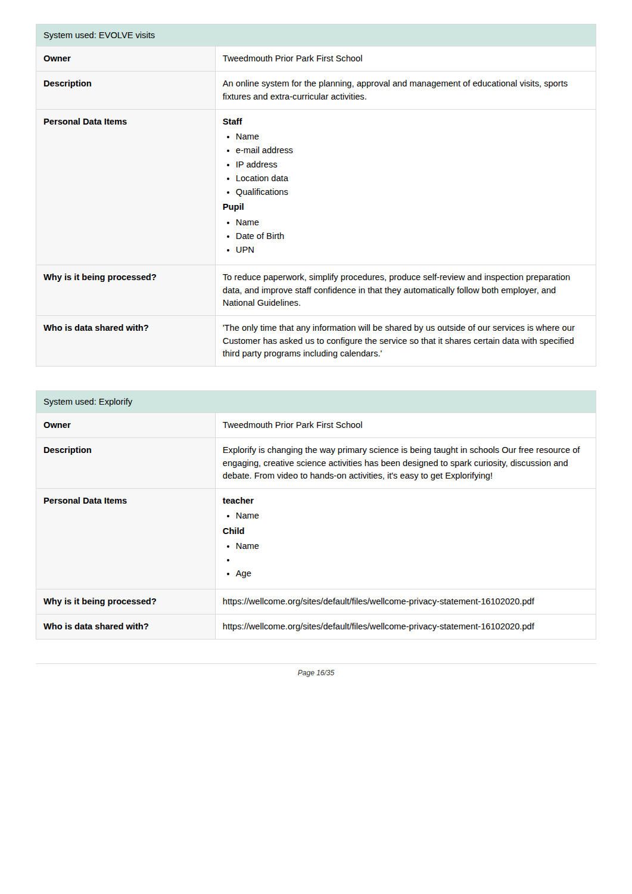| System used: EVOLVE visits |
| --- |
| Owner | Tweedmouth Prior Park First School |
| Description | An online system for the planning, approval and management of educational visits, sports fixtures and extra-curricular activities. |
| Personal Data Items | Staff Name e-mail address IP address Location data Qualifications Pupil Name Date of Birth UPN |
| Why is it being processed? | To reduce paperwork, simplify procedures, produce self-review and inspection preparation data, and improve staff confidence in that they automatically follow both employer, and National Guidelines. |
| Who is data shared with? | 'The only time that any information will be shared by us outside of our services is where our Customer has asked us to configure the service so that it shares certain data with specified third party programs including calendars.' |
| System used: Explorify |
| --- |
| Owner | Tweedmouth Prior Park First School |
| Description | Explorify is changing the way primary science is being taught in schools Our free resource of engaging, creative science activities has been designed to spark curiosity, discussion and debate. From video to hands-on activities, it's easy to get Explorifying! |
| Personal Data Items | teacher Name Child Name Age |
| Why is it being processed? | https://wellcome.org/sites/default/files/wellcome-privacy-statement-16102020.pdf |
| Who is data shared with? | https://wellcome.org/sites/default/files/wellcome-privacy-statement-16102020.pdf |
Page 16/35